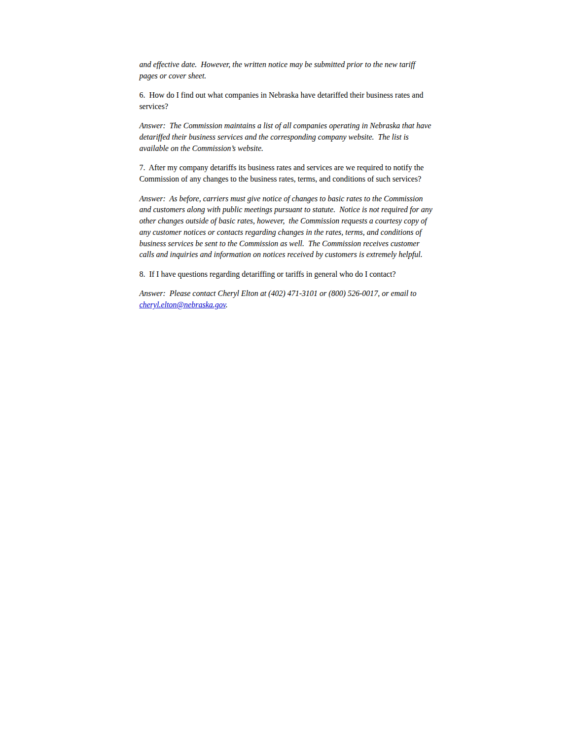and effective date. However, the written notice may be submitted prior to the new tariff pages or cover sheet.
6. How do I find out what companies in Nebraska have detariffed their business rates and services?
Answer: The Commission maintains a list of all companies operating in Nebraska that have detariffed their business services and the corresponding company website. The list is available on the Commission’s website.
7. After my company detariffs its business rates and services are we required to notify the Commission of any changes to the business rates, terms, and conditions of such services?
Answer: As before, carriers must give notice of changes to basic rates to the Commission and customers along with public meetings pursuant to statute. Notice is not required for any other changes outside of basic rates, however, the Commission requests a courtesy copy of any customer notices or contacts regarding changes in the rates, terms, and conditions of business services be sent to the Commission as well. The Commission receives customer calls and inquiries and information on notices received by customers is extremely helpful.
8. If I have questions regarding detariffing or tariffs in general who do I contact?
Answer: Please contact Cheryl Elton at (402) 471-3101 or (800) 526-0017, or email to cheryl.elton@nebraska.gov.